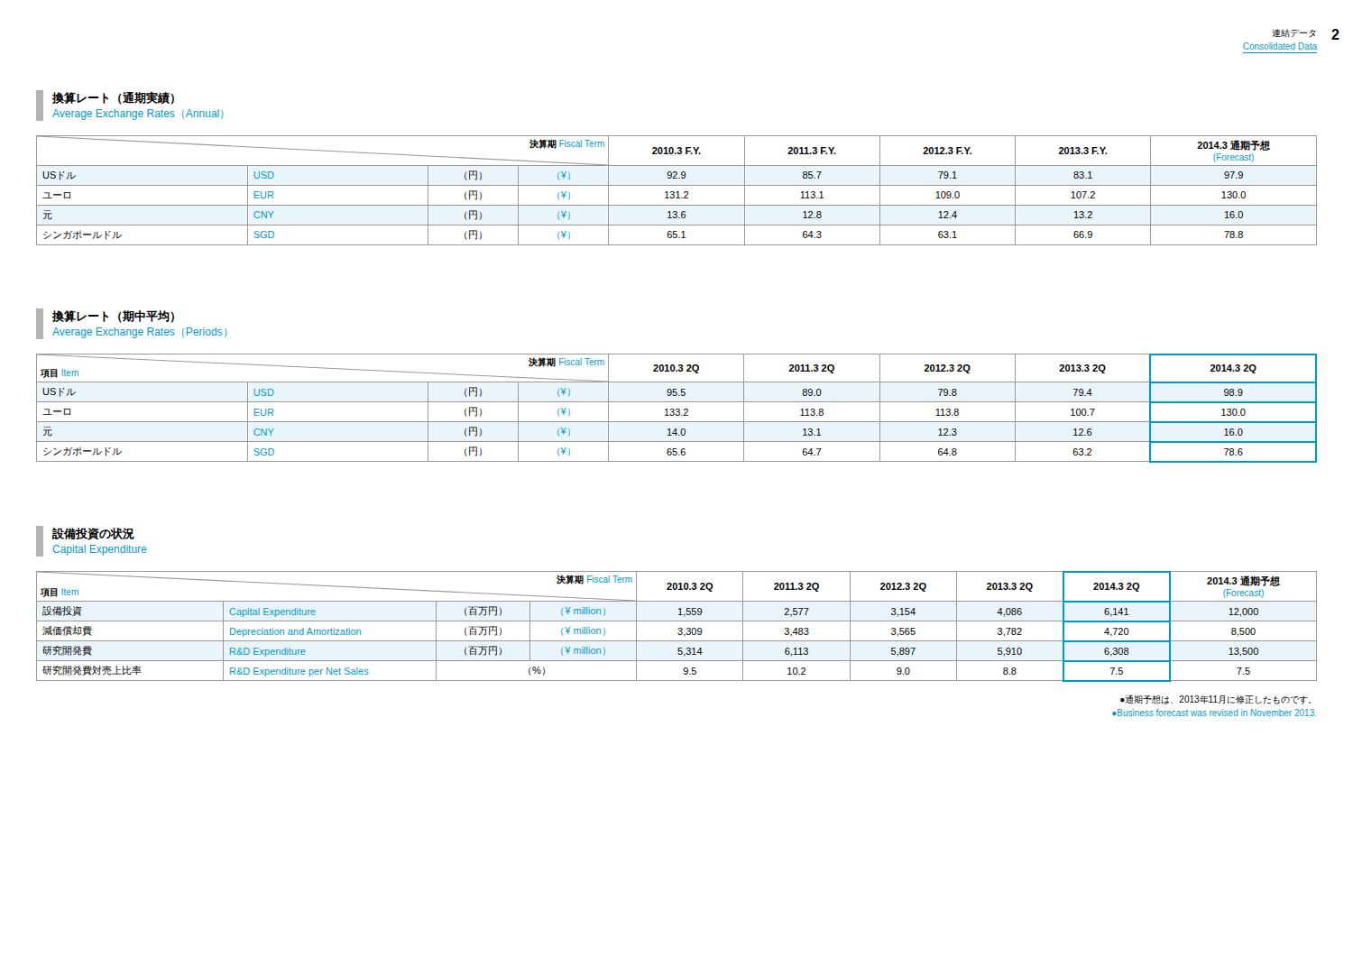連結データ
Consolidated Data
2
換算レート（通期実績）
Average Exchange Rates（Annual）
| 決算期 Fiscal Term | 2010.3 F.Y. | 2011.3 F.Y. | 2012.3 F.Y. | 2013.3 F.Y. | 2014.3 通期予想 (Forecast) |
| USドル | USD | （円） | （¥） | 92.9 | 85.7 | 79.1 | 83.1 | 97.9 |
| ユーロ | EUR | （円） | （¥） | 131.2 | 113.1 | 109.0 | 107.2 | 130.0 |
| 元 | CNY | （円） | （¥） | 13.6 | 12.8 | 12.4 | 13.2 | 16.0 |
| シンガポールドル | SGD | （円） | （¥） | 65.1 | 64.3 | 63.1 | 66.9 | 78.8 |
換算レート（期中平均）
Average Exchange Rates（Periods）
| 決算期 Fiscal Term 項目 Item | 2010.3 2Q | 2011.3 2Q | 2012.3 2Q | 2013.3 2Q | 2014.3 2Q |
| USドル | USD | （円） | （¥） | 95.5 | 89.0 | 79.8 | 79.4 | 98.9 |
| ユーロ | EUR | （円） | （¥） | 133.2 | 113.8 | 113.8 | 100.7 | 130.0 |
| 元 | CNY | （円） | （¥） | 14.0 | 13.1 | 12.3 | 12.6 | 16.0 |
| シンガポールドル | SGD | （円） | （¥） | 65.6 | 64.7 | 64.8 | 63.2 | 78.6 |
設備投資の状況
Capital Expenditure
| 決算期 Fiscal Term 項目 Item | 2010.3 2Q | 2011.3 2Q | 2012.3 2Q | 2013.3 2Q | 2014.3 2Q | 2014.3 通期予想 (Forecast) |
| 設備投資 | Capital Expenditure | （百万円） | （¥ million） | 1,559 | 2,577 | 3,154 | 4,086 | 6,141 | 12,000 |
| 減価償却費 | Depreciation and Amortization | （百万円） | （¥ million） | 3,309 | 3,483 | 3,565 | 3,782 | 4,720 | 8,500 |
| 研究開発費 | R&D Expenditure | （百万円） | （¥ million） | 5,314 | 6,113 | 5,897 | 5,910 | 6,308 | 13,500 |
| 研究開発費対売上比率 | R&D Expenditure per Net Sales | （%） | 9.5 | 10.2 | 9.0 | 8.8 | 7.5 | 7.5 |
●通期予想は、2013年11月に修正したものです。
●Business forecast was revised in November 2013.